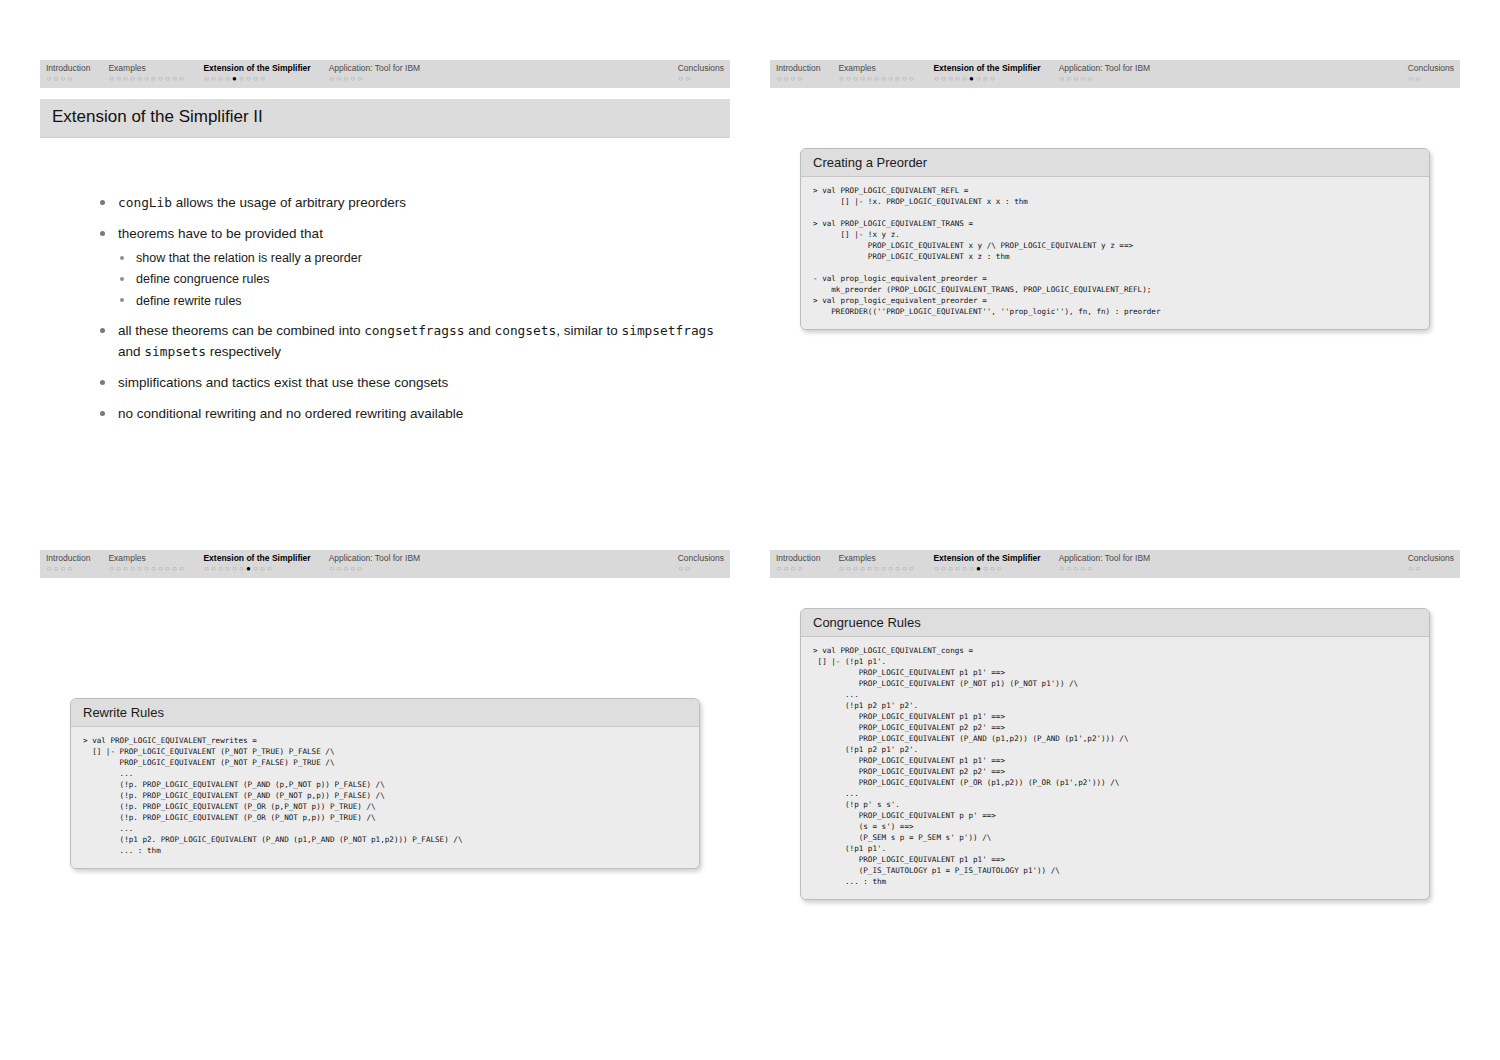Introduction○○○○ Examples○○○○○○○○○○○ Extension of the Simplifier○○○○●○○○○ Application: Tool for IBM○○○○○ Conclusions○○
Extension of the Simplifier II
congLib allows the usage of arbitrary preorders
theorems have to be provided that
show that the relation is really a preorder
define congruence rules
define rewrite rules
all these theorems can be combined into congsetfragss and congsets, similar to simpsetfrags and simpsets respectively
simplifications and tactics exist that use these congsets
no conditional rewriting and no ordered rewriting available
Introduction○○○○ Examples○○○○○○○○○○○ Extension of the Simplifier○○○○○●○○○ Application: Tool for IBM○○○○○ Conclusions○○
Creating a Preorder
> val PROP_LOGIC_EQUIVALENT_REFL =
      [] |- !x. PROP_LOGIC_EQUIVALENT x x : thm

> val PROP_LOGIC_EQUIVALENT_TRANS =
      [] |- !x y z.
            PROP_LOGIC_EQUIVALENT x y /\ PROP_LOGIC_EQUIVALENT y z ==>
            PROP_LOGIC_EQUIVALENT x z : thm

- val prop_logic_equivalent_preorder =
    mk_preorder (PROP_LOGIC_EQUIVALENT_TRANS, PROP_LOGIC_EQUIVALENT_REFL);
> val prop_logic_equivalent_preorder =
    PREORDER((''PROP_LOGIC_EQUIVALENT'', ''prop_logic''), fn, fn) : preorder
Introduction○○○○ Examples○○○○○○○○○○○ Extension of the Simplifier○○○○○○●○○○ Application: Tool for IBM○○○○○ Conclusions○○
Rewrite Rules
> val PROP_LOGIC_EQUIVALENT_rewrites =
  [] |- PROP_LOGIC_EQUIVALENT (P_NOT P_TRUE) P_FALSE /\
        PROP_LOGIC_EQUIVALENT (P_NOT P_FALSE) P_TRUE /\
        ...
        (!p. PROP_LOGIC_EQUIVALENT (P_AND (p,P_NOT p)) P_FALSE) /\
        (!p. PROP_LOGIC_EQUIVALENT (P_AND (P_NOT p,p)) P_FALSE) /\
        (!p. PROP_LOGIC_EQUIVALENT (P_OR (p,P_NOT p)) P_TRUE) /\
        (!p. PROP_LOGIC_EQUIVALENT (P_OR (P_NOT p,p)) P_TRUE) /\
        ...
        (!p1 p2. PROP_LOGIC_EQUIVALENT (P_AND (p1,P_AND (P_NOT p1,p2))) P_FALSE) /\
        ... : thm
Introduction○○○○ Examples○○○○○○○○○○○ Extension of the Simplifier○○○○○○●○○○ Application: Tool for IBM○○○○○ Conclusions○○
Congruence Rules
> val PROP_LOGIC_EQUIVALENT_congs =
 [] |- (!p1 p1'.
          PROP_LOGIC_EQUIVALENT p1 p1' ==>
          PROP_LOGIC_EQUIVALENT (P_NOT p1) (P_NOT p1')) /\
       ...
       (!p1 p2 p1' p2'.
          PROP_LOGIC_EQUIVALENT p1 p1' ==>
          PROP_LOGIC_EQUIVALENT p2 p2' ==>
          PROP_LOGIC_EQUIVALENT (P_AND (p1,p2)) (P_AND (p1',p2'))) /\
       (!p1 p2 p1' p2'.
          PROP_LOGIC_EQUIVALENT p1 p1' ==>
          PROP_LOGIC_EQUIVALENT p2 p2' ==>
          PROP_LOGIC_EQUIVALENT (P_OR (p1,p2)) (P_OR (p1',p2'))) /\
       ...
       (!p p' s s'.
          PROP_LOGIC_EQUIVALENT p p' ==>
          (s = s') ==>
          (P_SEM s p = P_SEM s' p')) /\
       (!p1 p1'.
          PROP_LOGIC_EQUIVALENT p1 p1' ==>
          (P_IS_TAUTOLOGY p1 = P_IS_TAUTOLOGY p1')) /\
       ... : thm